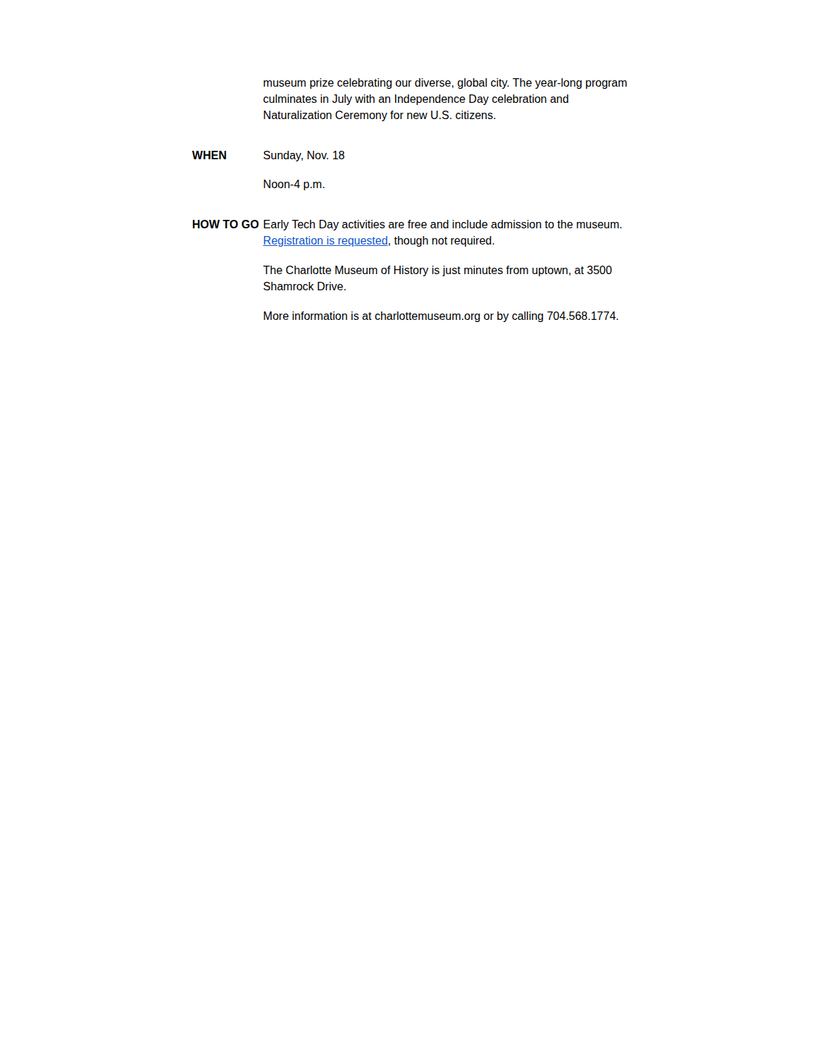museum prize celebrating our diverse, global city. The year-long program culminates in July with an Independence Day celebration and Naturalization Ceremony for new U.S. citizens.
| WHEN | Sunday, Nov. 18 Noon-4 p.m. |
| HOW TO GO | Early Tech Day activities are free and include admission to the museum. Registration is requested , though not required. The Charlotte Museum of History is just minutes from uptown, at 3500 Shamrock Drive. More information is at charlottemuseum.org or by calling 704.568.1774. |